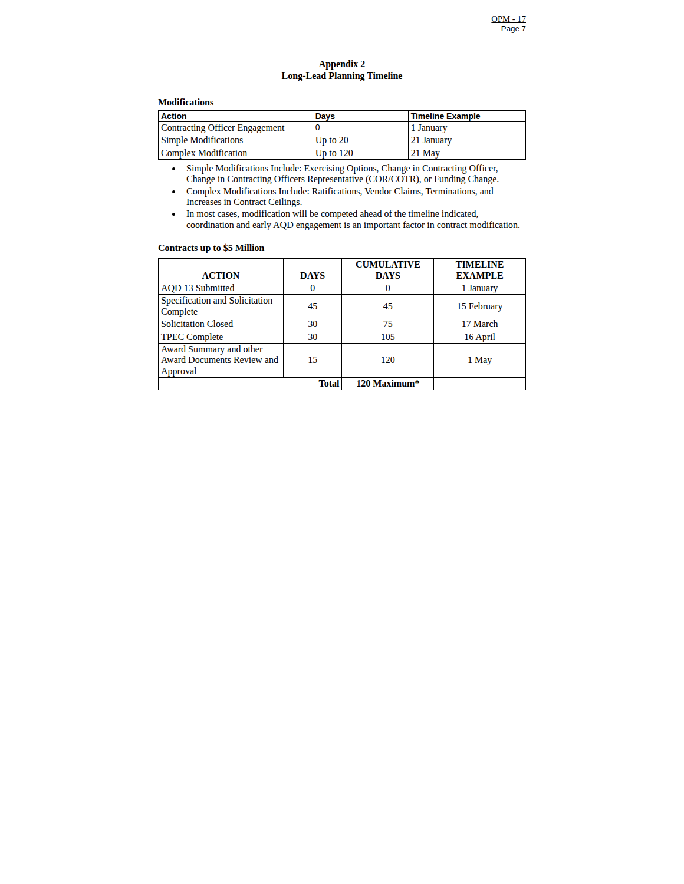OPM - 17
Page 7
Appendix 2
Long-Lead Planning Timeline
Modifications
| Action | Days | Timeline Example |
| --- | --- | --- |
| Contracting Officer Engagement | 0 | 1 January |
| Simple Modifications | Up to 20 | 21 January |
| Complex Modification | Up to 120 | 21 May |
Simple Modifications Include: Exercising Options, Change in Contracting Officer, Change in Contracting Officers Representative (COR/COTR), or Funding Change.
Complex Modifications Include: Ratifications, Vendor Claims, Terminations, and Increases in Contract Ceilings.
In most cases, modification will be competed ahead of the timeline indicated, coordination and early AQD engagement is an important factor in contract modification.
Contracts up to $5 Million
| ACTION | DAYS | CUMULATIVE DAYS | TIMELINE EXAMPLE |
| --- | --- | --- | --- |
| AQD 13 Submitted | 0 | 0 | 1 January |
| Specification and Solicitation Complete | 45 | 45 | 15 February |
| Solicitation Closed | 30 | 75 | 17 March |
| TPEC Complete | 30 | 105 | 16 April |
| Award Summary and other Award Documents Review and Approval | 15 | 120 | 1 May |
| Total | 120 Maximum* | |